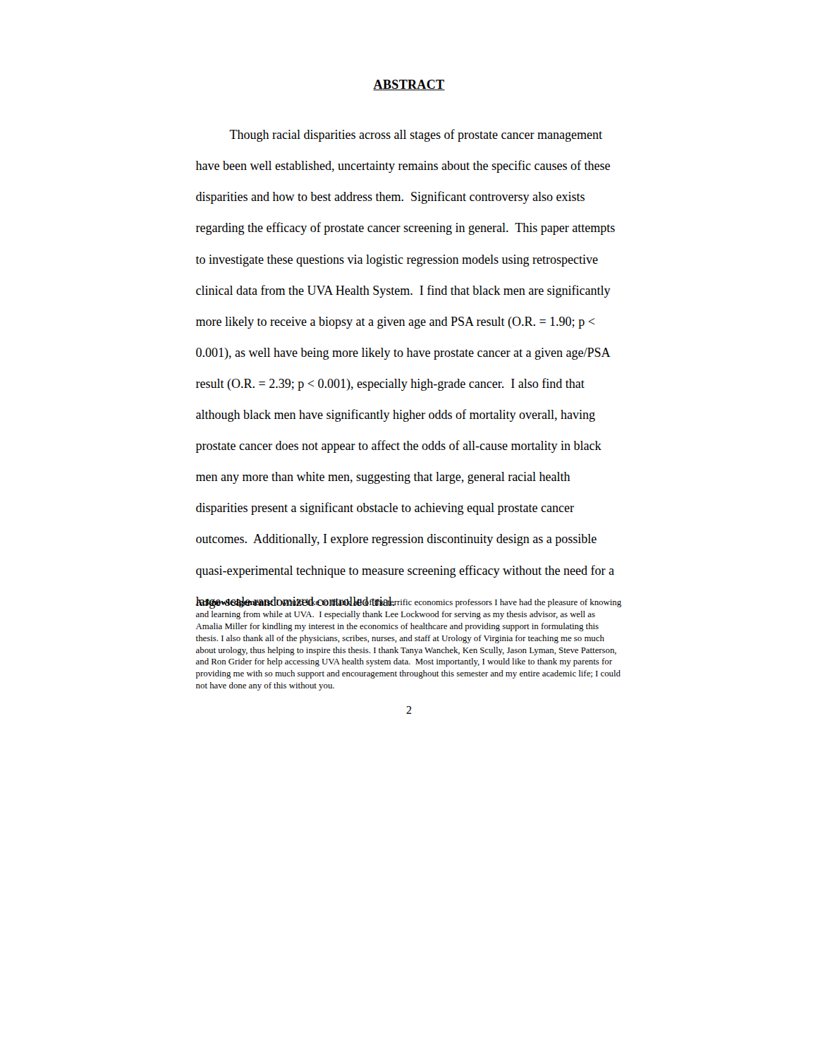ABSTRACT
Though racial disparities across all stages of prostate cancer management have been well established, uncertainty remains about the specific causes of these disparities and how to best address them. Significant controversy also exists regarding the efficacy of prostate cancer screening in general. This paper attempts to investigate these questions via logistic regression models using retrospective clinical data from the UVA Health System. I find that black men are significantly more likely to receive a biopsy at a given age and PSA result (O.R. = 1.90; p < 0.001), as well have being more likely to have prostate cancer at a given age/PSA result (O.R. = 2.39; p < 0.001), especially high-grade cancer. I also find that although black men have significantly higher odds of mortality overall, having prostate cancer does not appear to affect the odds of all-cause mortality in black men any more than white men, suggesting that large, general racial health disparities present a significant obstacle to achieving equal prostate cancer outcomes. Additionally, I explore regression discontinuity design as a possible quasi-experimental technique to measure screening efficacy without the need for a large-scale randomized controlled trial.
Acknowledgements: I would like to thank all of the terrific economics professors I have had the pleasure of knowing and learning from while at UVA. I especially thank Lee Lockwood for serving as my thesis advisor, as well as Amalia Miller for kindling my interest in the economics of healthcare and providing support in formulating this thesis. I also thank all of the physicians, scribes, nurses, and staff at Urology of Virginia for teaching me so much about urology, thus helping to inspire this thesis. I thank Tanya Wanchek, Ken Scully, Jason Lyman, Steve Patterson, and Ron Grider for help accessing UVA health system data. Most importantly, I would like to thank my parents for providing me with so much support and encouragement throughout this semester and my entire academic life; I could not have done any of this without you.
2